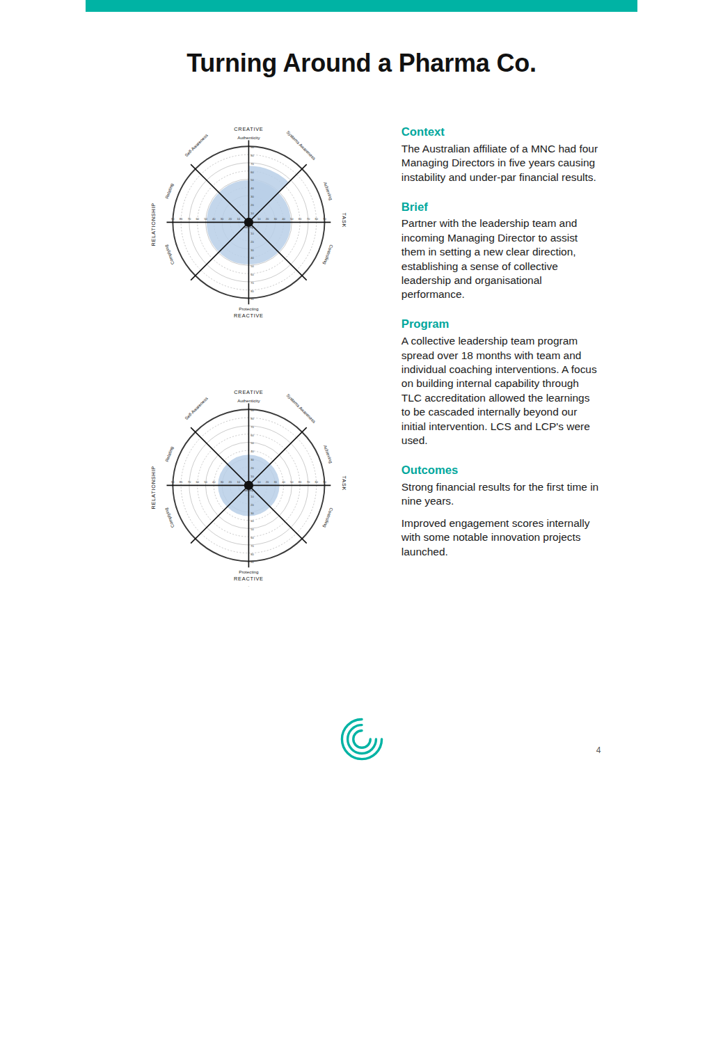Turning Around a Pharma Co.
Identity CREATIVE REACTIVE RELATIONSHIP TASK Authenticity Protecting Systems Awareness Self-Awareness Achieving Controlling Relating Complying 908070 605040 302010 102030 405060 708090 908070 605040 302010 102030 405060 708090 Identity CREATIVE REACTIVE RELATIONSHIP TASK Authenticity Protecting Systems Awareness Self-Awareness Achieving Controlling Relating Complying 908070 605040 302010 102030 405060 708090 908070 605040 302010 102030 405060 708090 -
Context
The Australian affiliate of a MNC had four Managing Directors in five years causing instability and under-par financial results.
Brief
Partner with the leadership team and incoming Managing Director to assist them in setting a new clear direction, establishing a sense of collective leadership and organisational performance.
Program
A collective leadership team program spread over 18 months with team and individual coaching interventions. A focus on building internal capability through TLC accreditation allowed the learnings to be cascaded internally beyond our initial intervention. LCS and LCP's were used.
Outcomes
Strong financial results for the first time in nine years.
Improved engagement scores internally with some notable innovation projects launched.
4